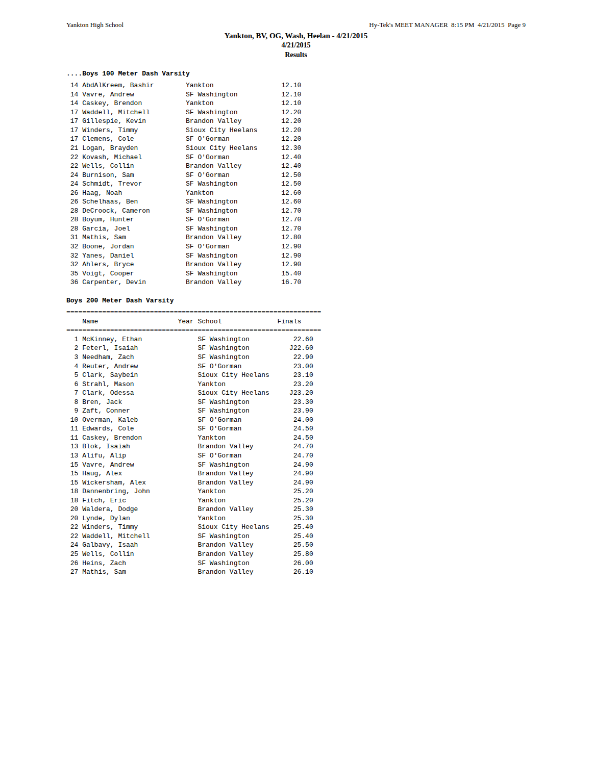Yankton High School
Hy-Tek's MEET MANAGER 8:15 PM 4/21/2015 Page 9
Yankton, BV, OG, Wash, Heelan - 4/21/2015
4/21/2015
Results
....Boys 100 Meter Dash Varsity
 14 AbdAlKreem, Bashir        Yankton                 12.10
 14 Vavre, Andrew             SF Washington           12.10
 14 Caskey, Brendon           Yankton                 12.10
 17 Waddell, Mitchell         SF Washington           12.20
 17 Gillespie, Kevin          Brandon Valley          12.20
 17 Winders, Timmy            Sioux City Heelans      12.20
 17 Clemens, Cole             SF O'Gorman             12.20
 21 Logan, Brayden            Sioux City Heelans      12.30
 22 Kovash, Michael           SF O'Gorman             12.40
 22 Wells, Collin             Brandon Valley          12.40
 24 Burnison, Sam             SF O'Gorman             12.50
 24 Schmidt, Trevor           SF Washington           12.50
 26 Haag, Noah                Yankton                 12.60
 26 Schelhaas, Ben            SF Washington           12.60
 28 DeCroock, Cameron         SF Washington           12.70
 28 Boyum, Hunter             SF O'Gorman             12.70
 28 Garcia, Joel              SF Washington           12.70
 31 Mathis, Sam               Brandon Valley          12.80
 32 Boone, Jordan             SF O'Gorman             12.90
 32 Yanes, Daniel             SF Washington           12.90
 32 Ahlers, Bryce             Brandon Valley          12.90
 35 Voigt, Cooper             SF Washington           15.40
 36 Carpenter, Devin          Brandon Valley          16.70
Boys 200 Meter Dash Varsity
================================================================
    Name                    Year School              Finals
================================================================
  1 McKinney, Ethan              SF Washington           22.60
  2 Feterl, Isaiah               SF Washington          J22.60
  3 Needham, Zach                SF Washington           22.90
  4 Reuter, Andrew               SF O'Gorman             23.00
  5 Clark, Saybein               Sioux City Heelans      23.10
  6 Strahl, Mason                Yankton                 23.20
  7 Clark, Odessa                Sioux City Heelans     J23.20
  8 Bren, Jack                   SF Washington           23.30
  9 Zaft, Conner                 SF Washington           23.90
 10 Overman, Kaleb               SF O'Gorman             24.00
 11 Edwards, Cole                SF O'Gorman             24.50
 11 Caskey, Brendon              Yankton                 24.50
 13 Blok, Isaiah                 Brandon Valley          24.70
 13 Alifu, Alip                  SF O'Gorman             24.70
 15 Vavre, Andrew                SF Washington           24.90
 15 Haug, Alex                   Brandon Valley          24.90
 15 Wickersham, Alex             Brandon Valley          24.90
 18 Dannenbring, John            Yankton                 25.20
 18 Fitch, Eric                  Yankton                 25.20
 20 Waldera, Dodge               Brandon Valley          25.30
 20 Lynde, Dylan                 Yankton                 25.30
 22 Winders, Timmy               Sioux City Heelans      25.40
 22 Waddell, Mitchell            SF Washington           25.40
 24 Galbavy, Isaah               Brandon Valley          25.50
 25 Wells, Collin                Brandon Valley          25.80
 26 Heins, Zach                  SF Washington           26.00
 27 Mathis, Sam                  Brandon Valley          26.10